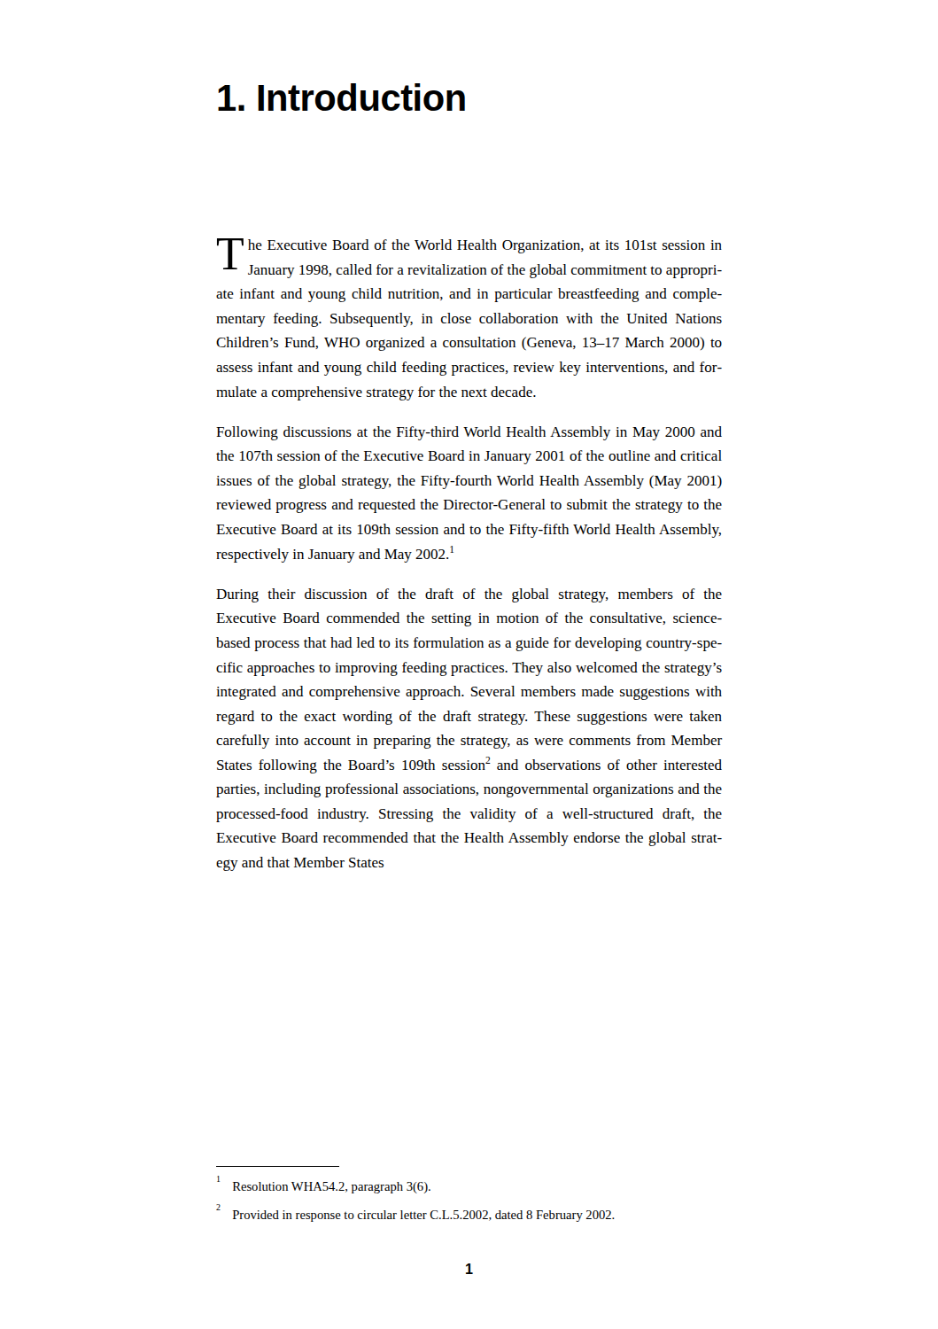1. Introduction
The Executive Board of the World Health Organization, at its 101st session in January 1998, called for a revitalization of the global commitment to appropriate infant and young child nutrition, and in particular breastfeeding and complementary feeding. Subsequently, in close collaboration with the United Nations Children’s Fund, WHO organized a consultation (Geneva, 13–17 March 2000) to assess infant and young child feeding practices, review key interventions, and formulate a comprehensive strategy for the next decade.
Following discussions at the Fifty-third World Health Assembly in May 2000 and the 107th session of the Executive Board in January 2001 of the outline and critical issues of the global strategy, the Fifty-fourth World Health Assembly (May 2001) reviewed progress and requested the Director-General to submit the strategy to the Executive Board at its 109th session and to the Fifty-fifth World Health Assembly, respectively in January and May 2002.1
During their discussion of the draft of the global strategy, members of the Executive Board commended the setting in motion of the consultative, science-based process that had led to its formulation as a guide for developing country-specific approaches to improving feeding practices. They also welcomed the strategy’s integrated and comprehensive approach. Several members made suggestions with regard to the exact wording of the draft strategy. These suggestions were taken carefully into account in preparing the strategy, as were comments from Member States following the Board’s 109th session2 and observations of other interested parties, including professional associations, nongovernmental organizations and the processed-food industry. Stressing the validity of a well-structured draft, the Executive Board recommended that the Health Assembly endorse the global strategy and that Member States
1Resolution WHA54.2, paragraph 3(6).
2Provided in response to circular letter C.L.5.2002, dated 8 February 2002.
1